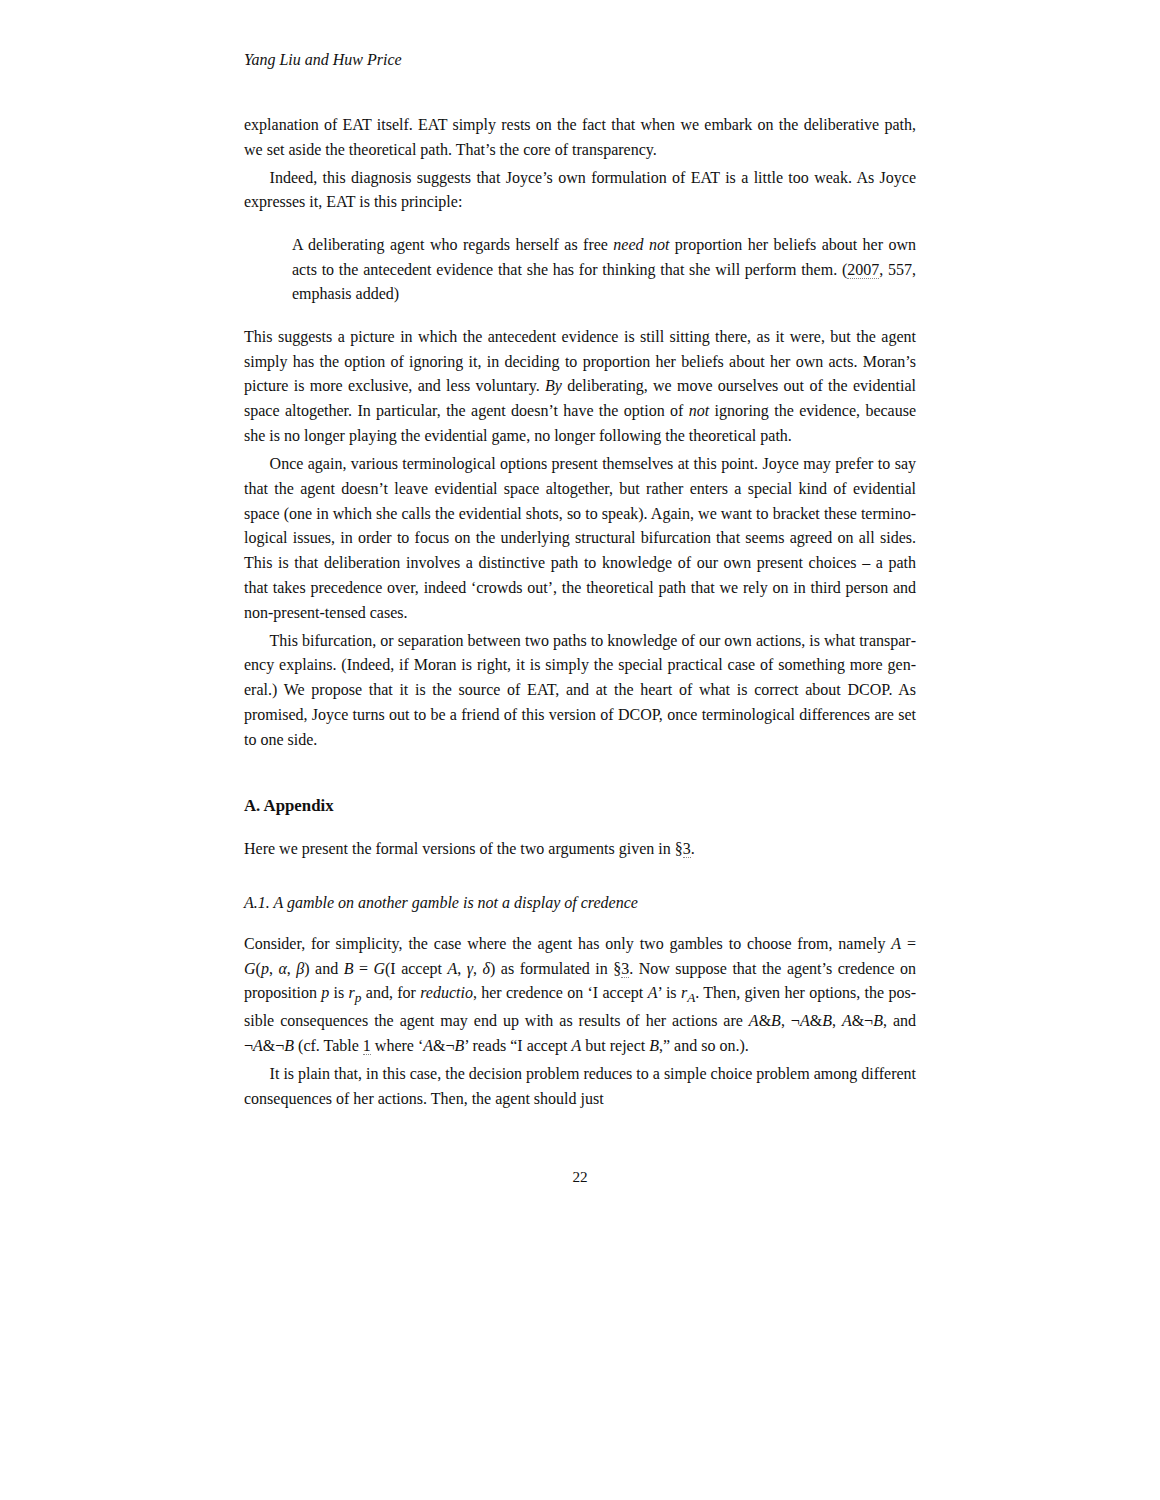Yang Liu and Huw Price
explanation of EAT itself. EAT simply rests on the fact that when we embark on the deliberative path, we set aside the theoretical path. That’s the core of transparency.
Indeed, this diagnosis suggests that Joyce’s own formulation of EAT is a little too weak. As Joyce expresses it, EAT is this principle:
A deliberating agent who regards herself as free need not proportion her beliefs about her own acts to the antecedent evidence that she has for thinking that she will perform them. (2007, 557, emphasis added)
This suggests a picture in which the antecedent evidence is still sitting there, as it were, but the agent simply has the option of ignoring it, in deciding to proportion her beliefs about her own acts. Moran’s picture is more exclusive, and less voluntary. By deliberating, we move ourselves out of the evidential space altogether. In particular, the agent doesn’t have the option of not ignoring the evidence, because she is no longer playing the evidential game, no longer following the theoretical path.
Once again, various terminological options present themselves at this point. Joyce may prefer to say that the agent doesn’t leave evidential space altogether, but rather enters a special kind of evidential space (one in which she calls the evidential shots, so to speak). Again, we want to bracket these terminological issues, in order to focus on the underlying structural bifurcation that seems agreed on all sides. This is that deliberation involves a distinctive path to knowledge of our own present choices – a path that takes precedence over, indeed ‘crowds out’, the theoretical path that we rely on in third person and non-present-tensed cases.
This bifurcation, or separation between two paths to knowledge of our own actions, is what transparency explains. (Indeed, if Moran is right, it is simply the special practical case of something more general.) We propose that it is the source of EAT, and at the heart of what is correct about DCOP. As promised, Joyce turns out to be a friend of this version of DCOP, once terminological differences are set to one side.
A. Appendix
Here we present the formal versions of the two arguments given in §3.
A.1. A gamble on another gamble is not a display of credence
Consider, for simplicity, the case where the agent has only two gambles to choose from, namely A = G(p, α, β) and B = G(I accept A, γ, δ) as formulated in §3. Now suppose that the agent’s credence on proposition p is rp and, for reductio, her credence on ‘I accept A’ is rA. Then, given her options, the possible consequences the agent may end up with as results of her actions are A&B, ¬A&B, A&¬B, and ¬A&¬B (cf. Table 1 where ‘A&¬B’ reads “I accept A but reject B,” and so on.).
It is plain that, in this case, the decision problem reduces to a simple choice problem among different consequences of her actions. Then, the agent should just
22